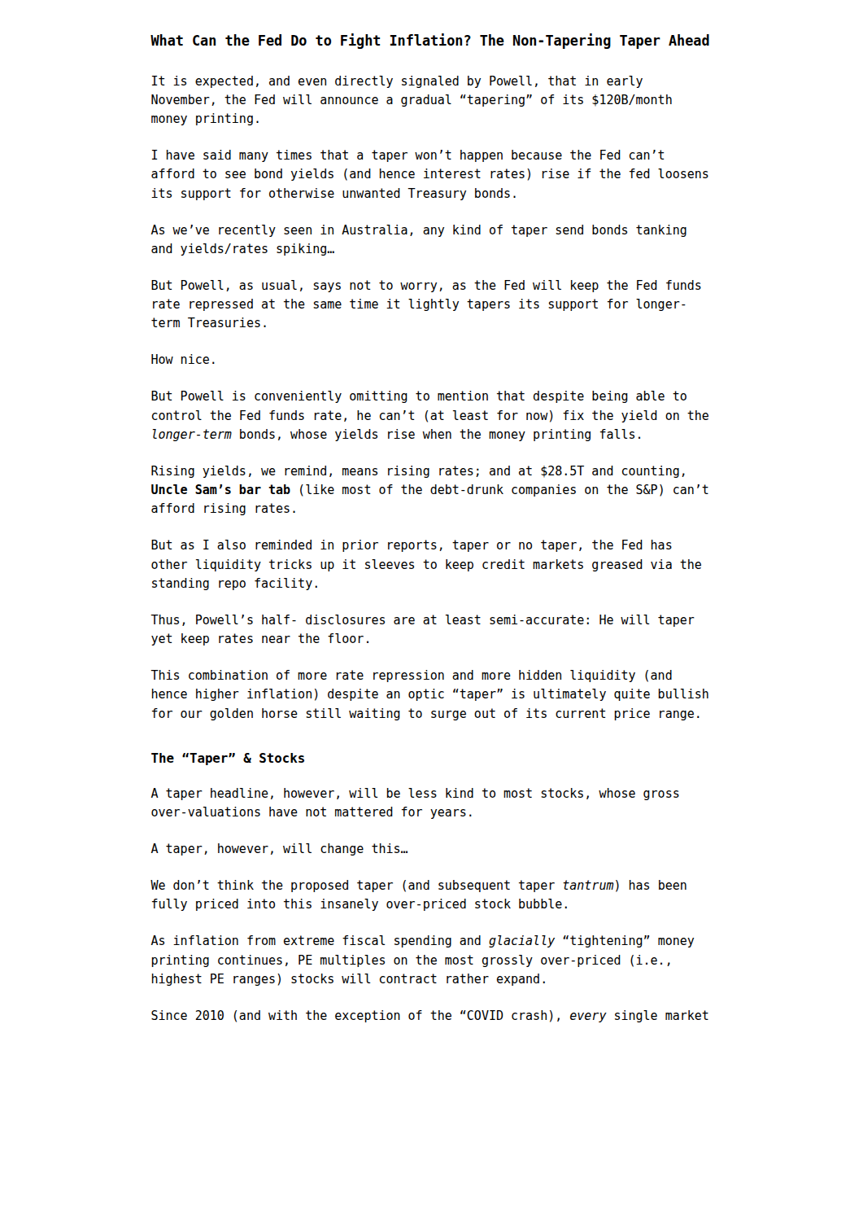What Can the Fed Do to Fight Inflation? The Non-Tapering Taper Ahead
It is expected, and even directly signaled by Powell, that in early November, the Fed will announce a gradual “tapering” of its $120B/month money printing.
I have said many times that a taper won’t happen because the Fed can’t afford to see bond yields (and hence interest rates) rise if the fed loosens its support for otherwise unwanted Treasury bonds.
As we’ve recently seen in Australia, any kind of taper send bonds tanking and yields/rates spiking…
But Powell, as usual, says not to worry, as the Fed will keep the Fed funds rate repressed at the same time it lightly tapers its support for longer-term Treasuries.
How nice.
But Powell is conveniently omitting to mention that despite being able to control the Fed funds rate, he can’t (at least for now) fix the yield on the longer-term bonds, whose yields rise when the money printing falls.
Rising yields, we remind, means rising rates; and at $28.5T and counting, Uncle Sam’s bar tab (like most of the debt-drunk companies on the S&P) can’t afford rising rates.
But as I also reminded in prior reports, taper or no taper, the Fed has other liquidity tricks up it sleeves to keep credit markets greased via the standing repo facility.
Thus, Powell’s half- disclosures are at least semi-accurate: He will taper yet keep rates near the floor.
This combination of more rate repression and more hidden liquidity (and hence higher inflation) despite an optic “taper” is ultimately quite bullish for our golden horse still waiting to surge out of its current price range.
The “Taper” & Stocks
A taper headline, however, will be less kind to most stocks, whose gross over-valuations have not mattered for years.
A taper, however, will change this…
We don’t think the proposed taper (and subsequent taper tantrum) has been fully priced into this insanely over-priced stock bubble.
As inflation from extreme fiscal spending and glacially “tightening” money printing continues, PE multiples on the most grossly over-priced (i.e., highest PE ranges) stocks will contract rather expand.
Since 2010 (and with the exception of the “COVID crash), every single market